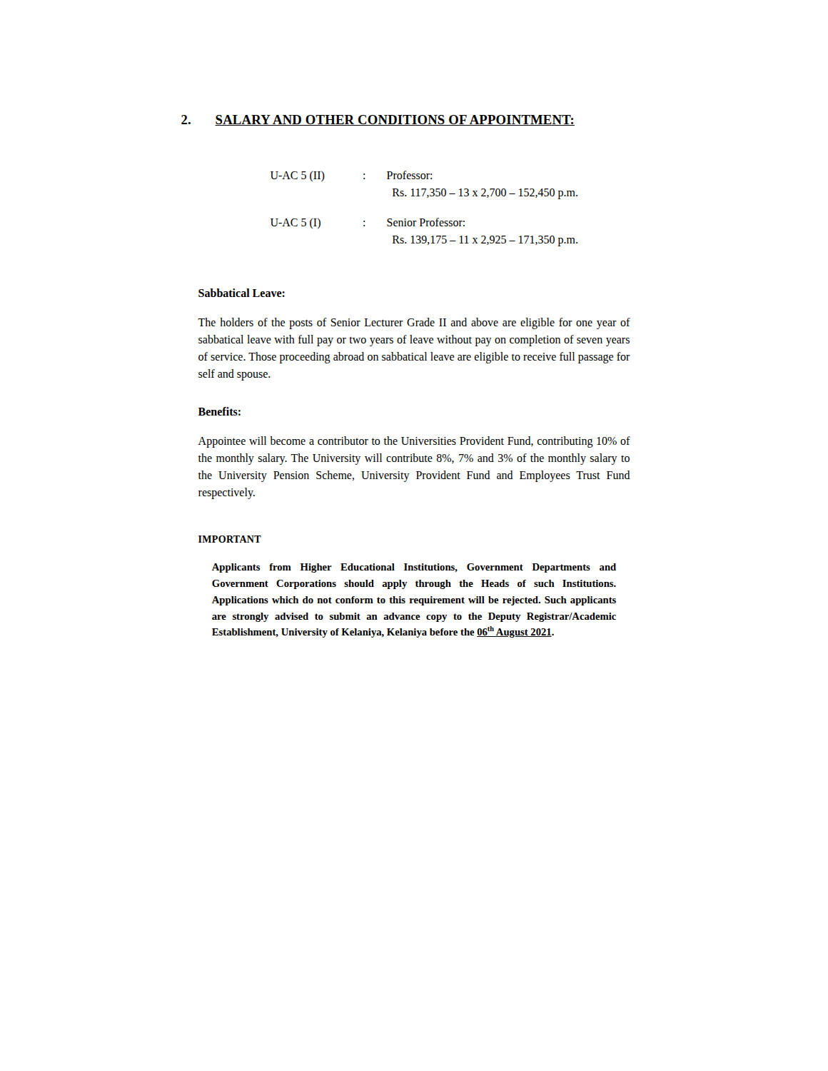2. SALARY AND OTHER CONDITIONS OF APPOINTMENT:
| U-AC 5 (II) | : | Professor: Rs. 117,350 – 13 x 2,700 – 152,450 p.m. |
| U-AC 5 (I) | : | Senior Professor: Rs. 139,175 – 11 x 2,925 – 171,350 p.m. |
Sabbatical Leave:
The holders of the posts of Senior Lecturer Grade II and above are eligible for one year of sabbatical leave with full pay or two years of leave without pay on completion of seven years of service. Those proceeding abroad on sabbatical leave are eligible to receive full passage for self and spouse.
Benefits:
Appointee will become a contributor to the Universities Provident Fund, contributing 10% of the monthly salary. The University will contribute 8%, 7% and 3% of the monthly salary to the University Pension Scheme, University Provident Fund and Employees Trust Fund respectively.
IMPORTANT
Applicants from Higher Educational Institutions, Government Departments and Government Corporations should apply through the Heads of such Institutions. Applications which do not conform to this requirement will be rejected. Such applicants are strongly advised to submit an advance copy to the Deputy Registrar/Academic Establishment, University of Kelaniya, Kelaniya before the 06th August 2021.